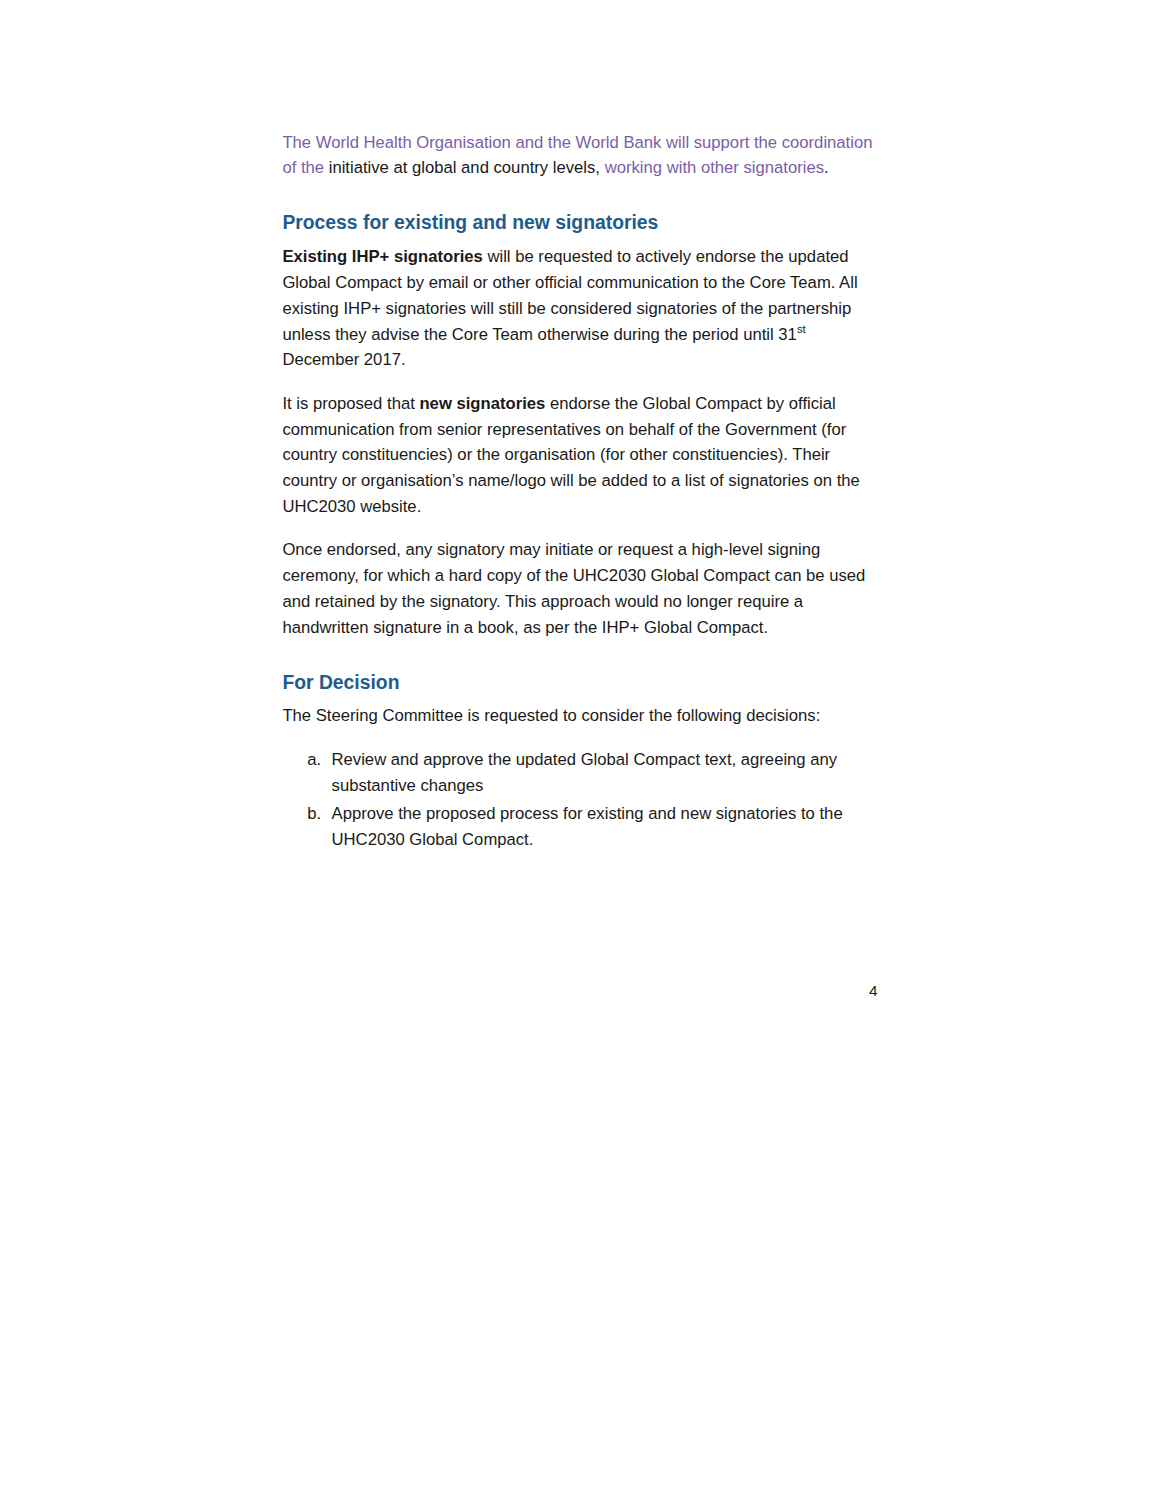The World Health Organisation and the World Bank will support the coordination of the initiative at global and country levels, working with other signatories.
Process for existing and new signatories
Existing IHP+ signatories will be requested to actively endorse the updated Global Compact by email or other official communication to the Core Team. All existing IHP+ signatories will still be considered signatories of the partnership unless they advise the Core Team otherwise during the period until 31st December 2017.
It is proposed that new signatories endorse the Global Compact by official communication from senior representatives on behalf of the Government (for country constituencies) or the organisation (for other constituencies). Their country or organisation’s name/logo will be added to a list of signatories on the UHC2030 website.
Once endorsed, any signatory may initiate or request a high-level signing ceremony, for which a hard copy of the UHC2030 Global Compact can be used and retained by the signatory. This approach would no longer require a handwritten signature in a book, as per the IHP+ Global Compact.
For Decision
The Steering Committee is requested to consider the following decisions:
Review and approve the updated Global Compact text, agreeing any substantive changes
Approve the proposed process for existing and new signatories to the UHC2030 Global Compact.
4